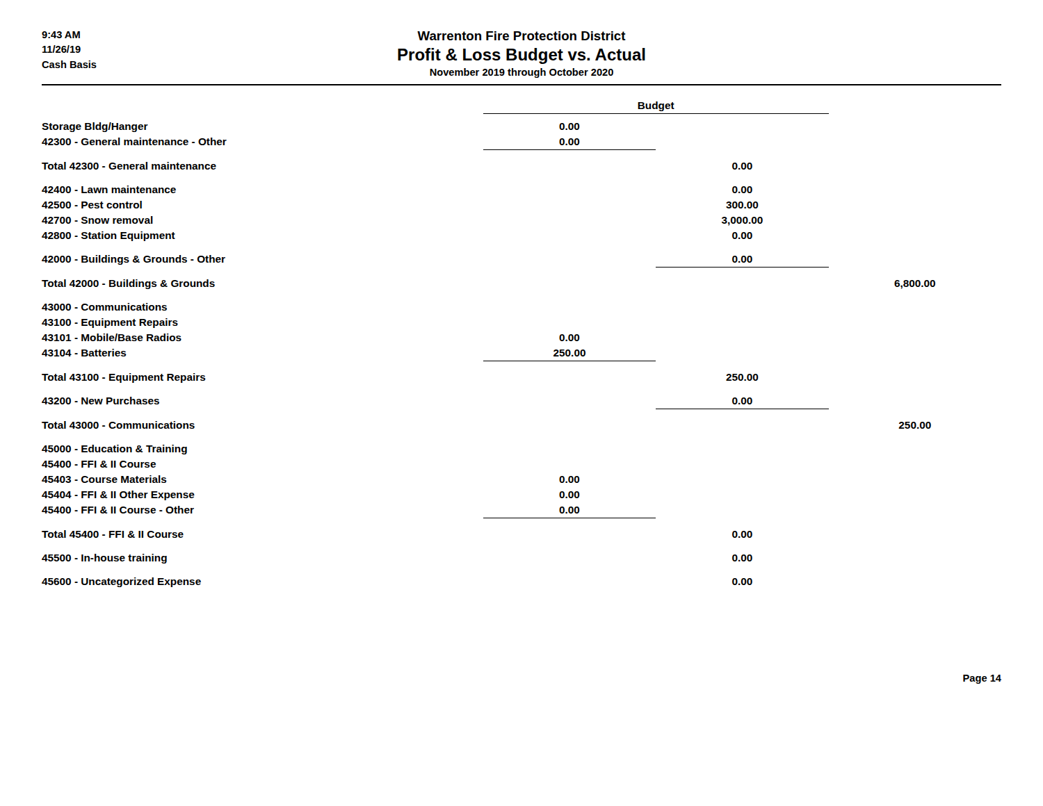9:43 AM
11/26/19
Cash Basis
Warrenton Fire Protection District
Profit & Loss Budget vs. Actual
November 2019 through October 2020
| | Budget | |
| Storage Bldg/Hanger | 0.00 | | |
| 42300 - General maintenance - Other | 0.00 | | |
| Total 42300 - General maintenance | | 0.00 | |
| 42400 - Lawn maintenance | | 0.00 | |
| 42500 - Pest control | | 300.00 | |
| 42700 - Snow removal | | 3,000.00 | |
| 42800 - Station Equipment | | 0.00 | |
| 42000 - Buildings & Grounds - Other | | 0.00 | |
| Total 42000 - Buildings & Grounds | | | 6,800.00 |
| 43000 - Communications | | | |
| 43100 - Equipment Repairs | | | |
| 43101 - Mobile/Base Radios | 0.00 | | |
| 43104 - Batteries | 250.00 | | |
| Total 43100 - Equipment Repairs | | 250.00 | |
| 43200 - New Purchases | | 0.00 | |
| Total 43000 - Communications | | | 250.00 |
| 45000 - Education & Training | | | |
| 45400 - FFI & II Course | | | |
| 45403 - Course Materials | 0.00 | | |
| 45404 - FFI & II Other Expense | 0.00 | | |
| 45400 - FFI & II Course - Other | 0.00 | | |
| Total 45400 - FFI & II Course | | 0.00 | |
| 45500 - In-house training | | 0.00 | |
| 45600 - Uncategorized Expense | | 0.00 | |
Page 14